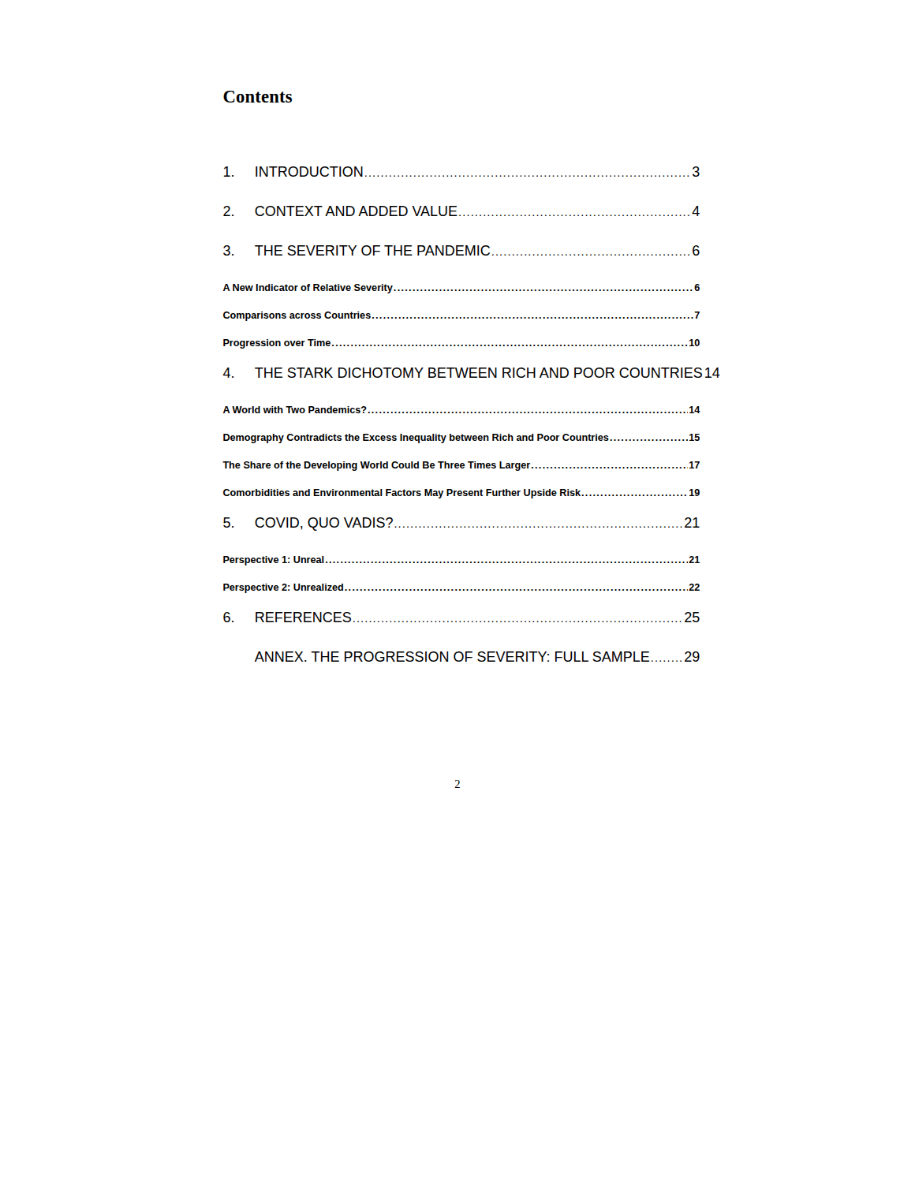Contents
1. INTRODUCTION ................................................................................................................. 3
2. CONTEXT AND ADDED VALUE ............................................................................................... 4
3. THE SEVERITY OF THE PANDEMIC ........................................................................................... 6
A New Indicator of Relative Severity ................................................................................................................. 6
Comparisons across Countries ....................................................................................................................... 7
Progression over Time .............................................................................................................................. 10
4. THE STARK DICHOTOMY BETWEEN RICH AND POOR COUNTRIES ......................................... 14
A World with Two Pandemics? ....................................................................................................................... 14
Demography Contradicts the Excess Inequality between Rich and Poor Countries ............................................ 15
The Share of the Developing World Could Be Three Times Larger ....................................................................... 17
Comorbidities and Environmental Factors May Present Further Upside Risk ...................................................... 19
5. COVID, QUO VADIS? .............................................................................................................. 21
Perspective 1: Unreal ............................................................................................................................... 21
Perspective 2: Unrealized ......................................................................................................................... 22
6. REFERENCES ..................................................................................................................... 25
ANNEX. THE PROGRESSION OF SEVERITY: FULL SAMPLE ............................................................. 29
2